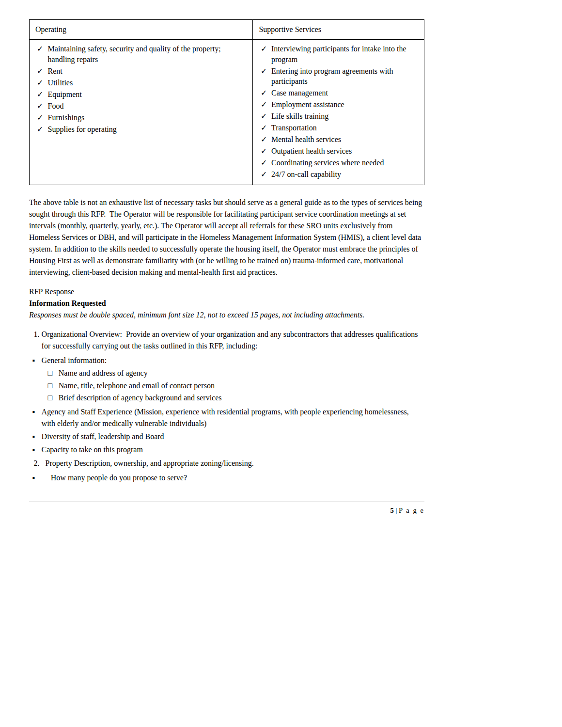| Operating | Supportive Services |
| --- | --- |
| Maintaining safety, security and quality of the property; handling repairs Rent Utilities Equipment Food Furnishings Supplies for operating | Interviewing participants for intake into the program Entering into program agreements with participants Case management Employment assistance Life skills training Transportation Mental health services Outpatient health services Coordinating services where needed 24/7 on-call capability |
The above table is not an exhaustive list of necessary tasks but should serve as a general guide as to the types of services being sought through this RFP. The Operator will be responsible for facilitating participant service coordination meetings at set intervals (monthly, quarterly, yearly, etc.). The Operator will accept all referrals for these SRO units exclusively from Homeless Services or DBH, and will participate in the Homeless Management Information System (HMIS), a client level data system. In addition to the skills needed to successfully operate the housing itself, the Operator must embrace the principles of Housing First as well as demonstrate familiarity with (or be willing to be trained on) trauma-informed care, motivational interviewing, client-based decision making and mental-health first aid practices.
RFP Response
Information Requested
Responses must be double spaced, minimum font size 12, not to exceed 15 pages, not including attachments.
Organizational Overview: Provide an overview of your organization and any subcontractors that addresses qualifications for successfully carrying out the tasks outlined in this RFP, including:
General information:
Name and address of agency
Name, title, telephone and email of contact person
Brief description of agency background and services
Agency and Staff Experience (Mission, experience with residential programs, with people experiencing homelessness, with elderly and/or medically vulnerable individuals)
Diversity of staff, leadership and Board
Capacity to take on this program
Property Description, ownership, and appropriate zoning/licensing.
How many people do you propose to serve?
5 | P a g e